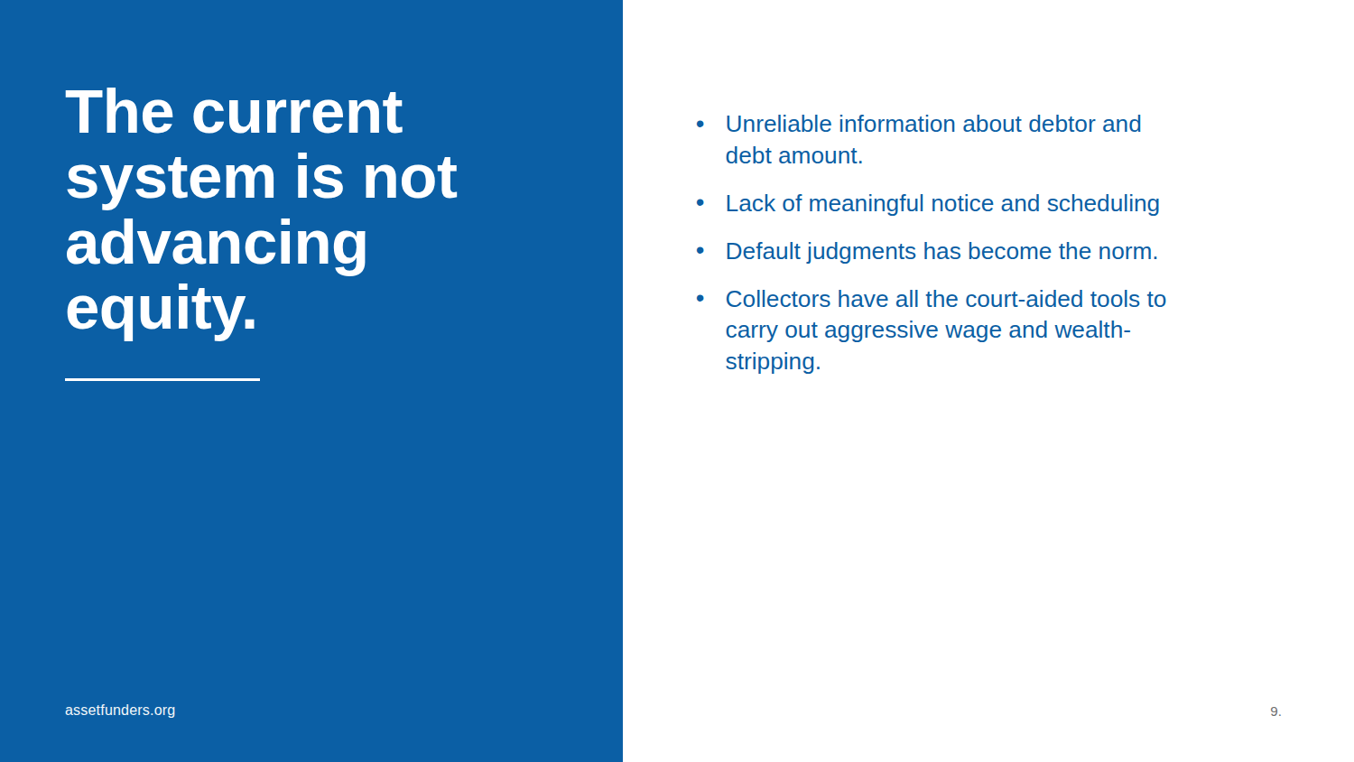The current system is not advancing equity.
assetfunders.org
Unreliable information about debtor and debt amount.
Lack of meaningful notice and scheduling
Default judgments has become the norm.
Collectors have all the court-aided tools to carry out aggressive wage and wealth-stripping.
9.